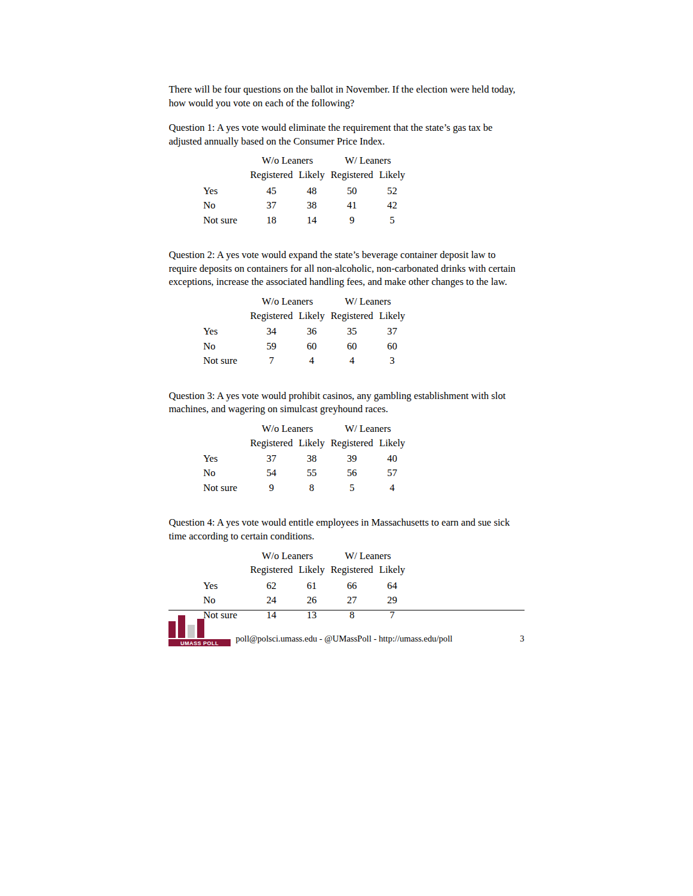There will be four questions on the ballot in November. If the election were held today, how would you vote on each of the following?
Question 1: A yes vote would eliminate the requirement that the state’s gas tax be adjusted annually based on the Consumer Price Index.
| | W/o Leaners | W/ Leaners |
| | Registered | Likely | Registered | Likely |
| Yes | 45 | 48 | 50 | 52 |
| No | 37 | 38 | 41 | 42 |
| Not sure | 18 | 14 | 9 | 5 |
Question 2: A yes vote would expand the state’s beverage container deposit law to require deposits on containers for all non-alcoholic, non-carbonated drinks with certain exceptions, increase the associated handling fees, and make other changes to the law.
| | W/o Leaners | W/ Leaners |
| | Registered | Likely | Registered | Likely |
| Yes | 34 | 36 | 35 | 37 |
| No | 59 | 60 | 60 | 60 |
| Not sure | 7 | 4 | 4 | 3 |
Question 3: A yes vote would prohibit casinos, any gambling establishment with slot machines, and wagering on simulcast greyhound races.
| | W/o Leaners | W/ Leaners |
| | Registered | Likely | Registered | Likely |
| Yes | 37 | 38 | 39 | 40 |
| No | 54 | 55 | 56 | 57 |
| Not sure | 9 | 8 | 5 | 4 |
Question 4: A yes vote would entitle employees in Massachusetts to earn and sue sick time according to certain conditions.
| | W/o Leaners | W/ Leaners |
| | Registered | Likely | Registered | Likely |
| Yes | 62 | 61 | 66 | 64 |
| No | 24 | 26 | 27 | 29 |
| Not sure | 14 | 13 | 8 | 7 |
UMASS POLL poll@polsci.umass.edu - @UMassPoll - http://umass.edu/poll
3